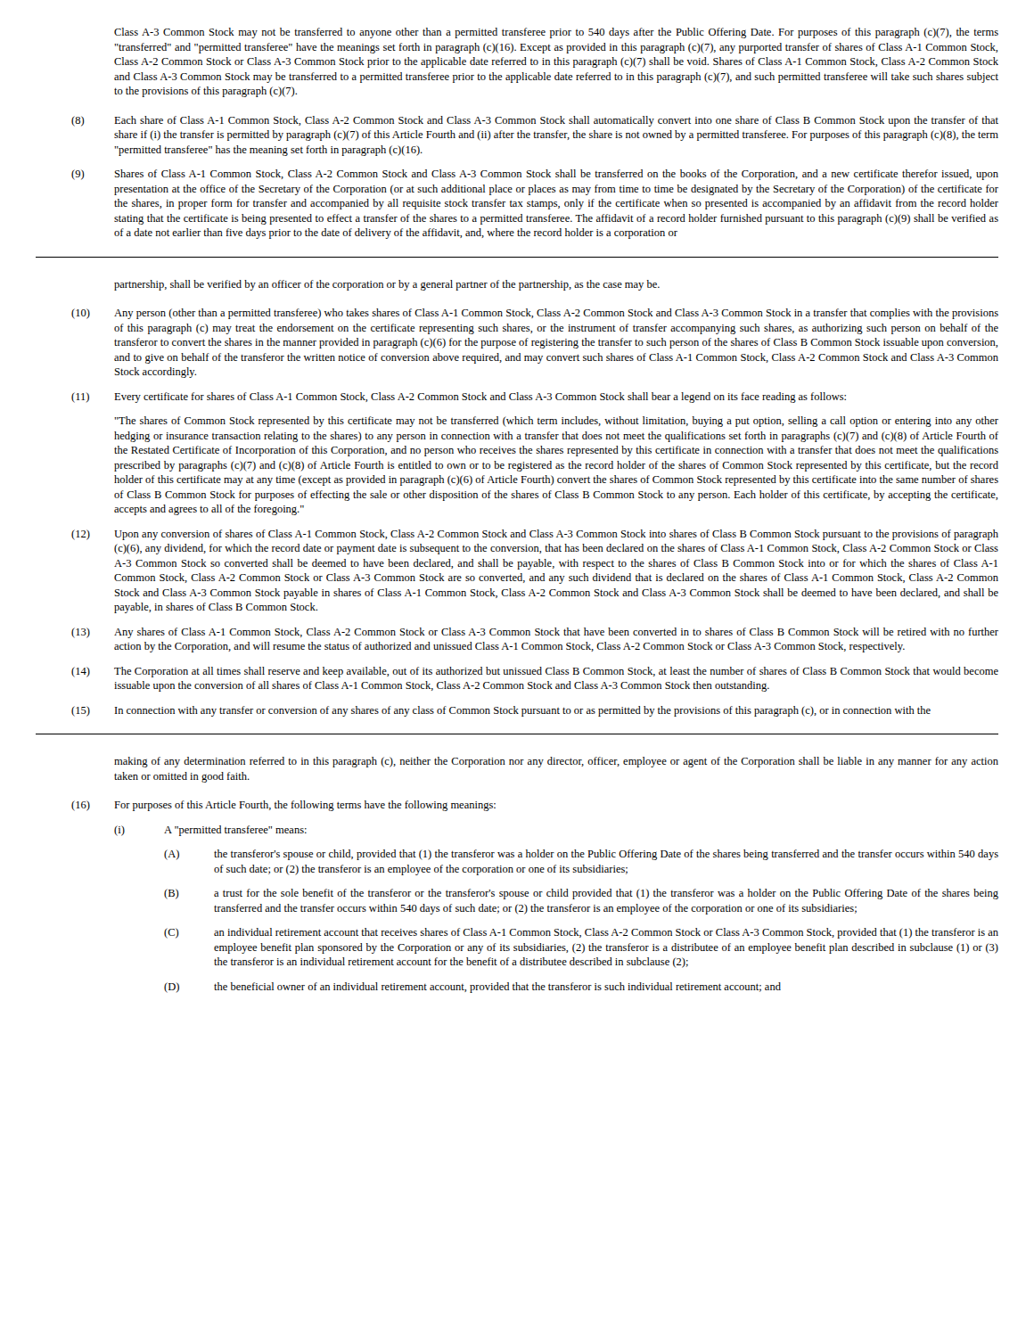Class A-3 Common Stock may not be transferred to anyone other than a permitted transferee prior to 540 days after the Public Offering Date. For purposes of this paragraph (c)(7), the terms "transferred" and "permitted transferee" have the meanings set forth in paragraph (c)(16). Except as provided in this paragraph (c)(7), any purported transfer of shares of Class A-1 Common Stock, Class A-2 Common Stock or Class A-3 Common Stock prior to the applicable date referred to in this paragraph (c)(7) shall be void. Shares of Class A-1 Common Stock, Class A-2 Common Stock and Class A-3 Common Stock may be transferred to a permitted transferee prior to the applicable date referred to in this paragraph (c)(7), and such permitted transferee will take such shares subject to the provisions of this paragraph (c)(7).
(8)
Each share of Class A-1 Common Stock, Class A-2 Common Stock and Class A-3 Common Stock shall automatically convert into one share of Class B Common Stock upon the transfer of that share if (i) the transfer is permitted by paragraph (c)(7) of this Article Fourth and (ii) after the transfer, the share is not owned by a permitted transferee. For purposes of this paragraph (c)(8), the term "permitted transferee" has the meaning set forth in paragraph (c)(16).
(9)
Shares of Class A-1 Common Stock, Class A-2 Common Stock and Class A-3 Common Stock shall be transferred on the books of the Corporation, and a new certificate therefor issued, upon presentation at the office of the Secretary of the Corporation (or at such additional place or places as may from time to time be designated by the Secretary of the Corporation) of the certificate for the shares, in proper form for transfer and accompanied by all requisite stock transfer tax stamps, only if the certificate when so presented is accompanied by an affidavit from the record holder stating that the certificate is being presented to effect a transfer of the shares to a permitted transferee. The affidavit of a record holder furnished pursuant to this paragraph (c)(9) shall be verified as of a date not earlier than five days prior to the date of delivery of the affidavit, and, where the record holder is a corporation or
partnership, shall be verified by an officer of the corporation or by a general partner of the partnership, as the case may be.
(10)
Any person (other than a permitted transferee) who takes shares of Class A-1 Common Stock, Class A-2 Common Stock and Class A-3 Common Stock in a transfer that complies with the provisions of this paragraph (c) may treat the endorsement on the certificate representing such shares, or the instrument of transfer accompanying such shares, as authorizing such person on behalf of the transferor to convert the shares in the manner provided in paragraph (c)(6) for the purpose of registering the transfer to such person of the shares of Class B Common Stock issuable upon conversion, and to give on behalf of the transferor the written notice of conversion above required, and may convert such shares of Class A-1 Common Stock, Class A-2 Common Stock and Class A-3 Common Stock accordingly.
(11)
Every certificate for shares of Class A-1 Common Stock, Class A-2 Common Stock and Class A-3 Common Stock shall bear a legend on its face reading as follows:
"The shares of Common Stock represented by this certificate may not be transferred (which term includes, without limitation, buying a put option, selling a call option or entering into any other hedging or insurance transaction relating to the shares) to any person in connection with a transfer that does not meet the qualifications set forth in paragraphs (c)(7) and (c)(8) of Article Fourth of the Restated Certificate of Incorporation of this Corporation, and no person who receives the shares represented by this certificate in connection with a transfer that does not meet the qualifications prescribed by paragraphs (c)(7) and (c)(8) of Article Fourth is entitled to own or to be registered as the record holder of the shares of Common Stock represented by this certificate, but the record holder of this certificate may at any time (except as provided in paragraph (c)(6) of Article Fourth) convert the shares of Common Stock represented by this certificate into the same number of shares of Class B Common Stock for purposes of effecting the sale or other disposition of the shares of Class B Common Stock to any person. Each holder of this certificate, by accepting the certificate, accepts and agrees to all of the foregoing."
(12)
Upon any conversion of shares of Class A-1 Common Stock, Class A-2 Common Stock and Class A-3 Common Stock into shares of Class B Common Stock pursuant to the provisions of paragraph (c)(6), any dividend, for which the record date or payment date is subsequent to the conversion, that has been declared on the shares of Class A-1 Common Stock, Class A-2 Common Stock or Class A-3 Common Stock so converted shall be deemed to have been declared, and shall be payable, with respect to the shares of Class B Common Stock into or for which the shares of Class A-1 Common Stock, Class A-2 Common Stock or Class A-3 Common Stock are so converted, and any such dividend that is declared on the shares of Class A-1 Common Stock, Class A-2 Common Stock and Class A-3 Common Stock payable in shares of Class A-1 Common Stock, Class A-2 Common Stock and Class A-3 Common Stock shall be deemed to have been declared, and shall be payable, in shares of Class B Common Stock.
(13)
Any shares of Class A-1 Common Stock, Class A-2 Common Stock or Class A-3 Common Stock that have been converted in to shares of Class B Common Stock will be retired with no further action by the Corporation, and will resume the status of authorized and unissued Class A-1 Common Stock, Class A-2 Common Stock or Class A-3 Common Stock, respectively.
(14)
The Corporation at all times shall reserve and keep available, out of its authorized but unissued Class B Common Stock, at least the number of shares of Class B Common Stock that would become issuable upon the conversion of all shares of Class A-1 Common Stock, Class A-2 Common Stock and Class A-3 Common Stock then outstanding.
(15)
In connection with any transfer or conversion of any shares of any class of Common Stock pursuant to or as permitted by the provisions of this paragraph (c), or in connection with the
making of any determination referred to in this paragraph (c), neither the Corporation nor any director, officer, employee or agent of the Corporation shall be liable in any manner for any action taken or omitted in good faith.
(16)
For purposes of this Article Fourth, the following terms have the following meanings:
(i)
A "permitted transferee" means:
(A)
the transferor's spouse or child, provided that (1) the transferor was a holder on the Public Offering Date of the shares being transferred and the transfer occurs within 540 days of such date; or (2) the transferor is an employee of the corporation or one of its subsidiaries;
(B)
a trust for the sole benefit of the transferor or the transferor's spouse or child provided that (1) the transferor was a holder on the Public Offering Date of the shares being transferred and the transfer occurs within 540 days of such date; or (2) the transferor is an employee of the corporation or one of its subsidiaries;
(C)
an individual retirement account that receives shares of Class A-1 Common Stock, Class A-2 Common Stock or Class A-3 Common Stock, provided that (1) the transferor is an employee benefit plan sponsored by the Corporation or any of its subsidiaries, (2) the transferor is a distributee of an employee benefit plan described in subclause (1) or (3) the transferor is an individual retirement account for the benefit of a distributee described in subclause (2);
(D)
the beneficial owner of an individual retirement account, provided that the transferor is such individual retirement account; and